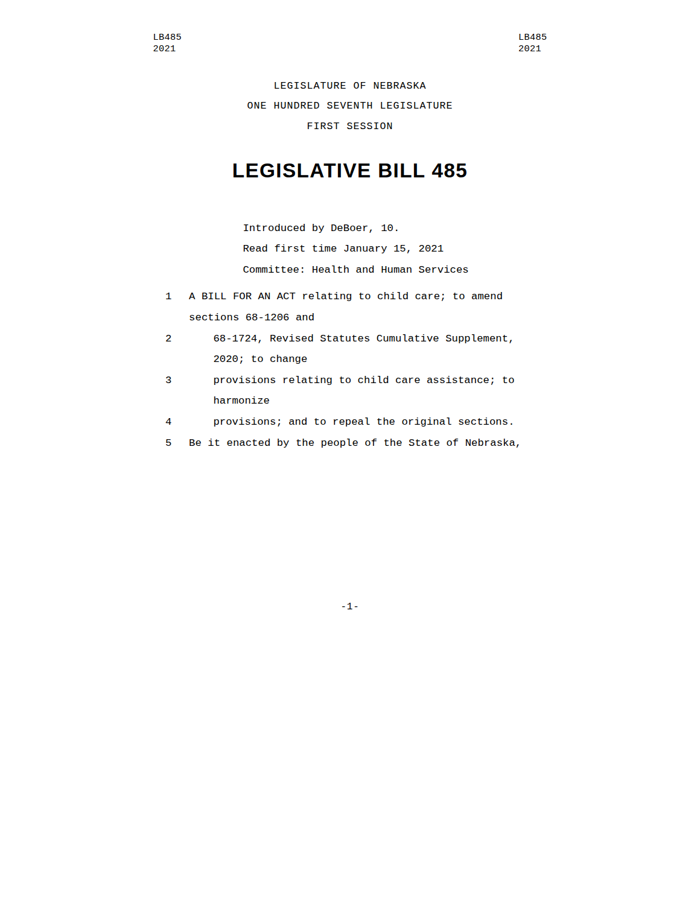LB485
2021
LB485
2021
LEGISLATURE OF NEBRASKA
ONE HUNDRED SEVENTH LEGISLATURE
FIRST SESSION
LEGISLATIVE BILL 485
Introduced by DeBoer, 10.
Read first time January 15, 2021
Committee: Health and Human Services
1 A BILL FOR AN ACT relating to child care; to amend sections 68-1206 and
268-1724, Revised Statutes Cumulative Supplement, 2020; to change
3 provisions relating to child care assistance; to harmonize
4 provisions; and to repeal the original sections.
5 Be it enacted by the people of the State of Nebraska,
-1-